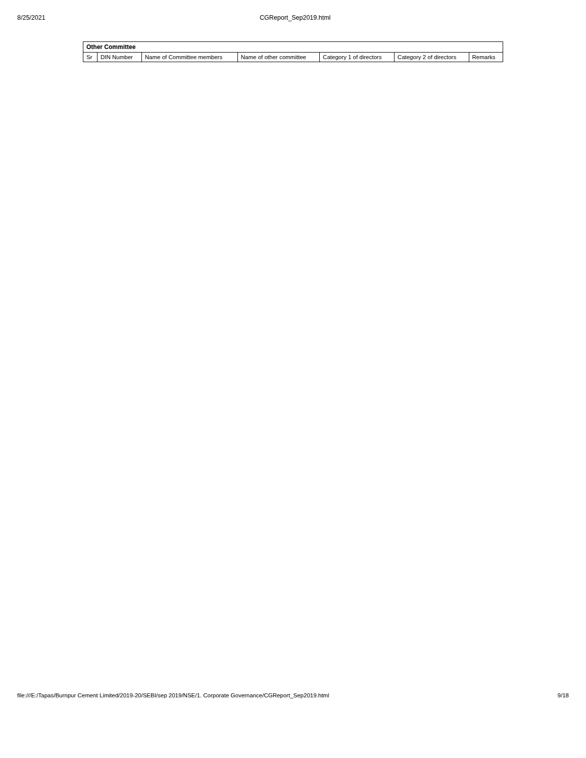8/25/2021
CGReport_Sep2019.html
| Other Committee |
| Sr | DIN Number | Name of Committee members | Name of other committee | Category 1 of directors | Category 2 of directors | Remarks |
file:///E:/Tapas/Burnpur Cement Limited/2019-20/SEBI/sep 2019/NSE/1. Corporate Governance/CGReport_Sep2019.html
9/18